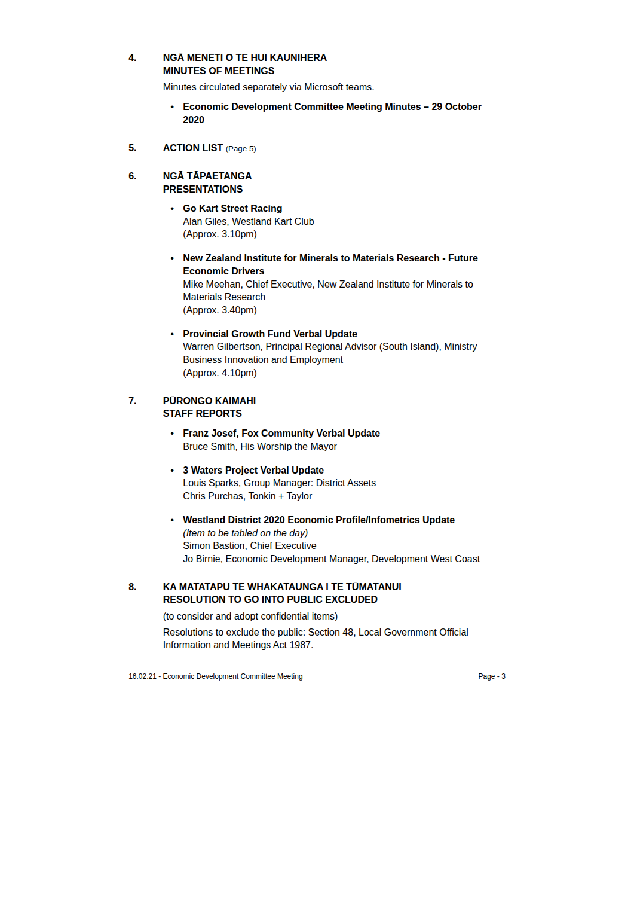4.
NGĀ MENETI O TE HUI KAUNIHERA MINUTES OF MEETINGS
Minutes circulated separately via Microsoft teams.
Economic Development Committee Meeting Minutes – 29 October 2020
5.
ACTION LIST (Page 5)
6.
NGĀ TĀPAETANGA PRESENTATIONS
Go Kart Street Racing Alan Giles, Westland Kart Club (Approx. 3.10pm)
New Zealand Institute for Minerals to Materials Research - Future Economic Drivers Mike Meehan, Chief Executive, New Zealand Institute for Minerals to Materials Research (Approx. 3.40pm)
Provincial Growth Fund Verbal Update Warren Gilbertson, Principal Regional Advisor (South Island), Ministry Business Innovation and Employment (Approx. 4.10pm)
7.
PŪRONGO KAIMAHI STAFF REPORTS
Franz Josef, Fox Community Verbal Update Bruce Smith, His Worship the Mayor
3 Waters Project Verbal Update Louis Sparks, Group Manager: District Assets Chris Purchas, Tonkin + Taylor
Westland District 2020 Economic Profile/Infometrics Update (Item to be tabled on the day) Simon Bastion, Chief Executive Jo Birnie, Economic Development Manager, Development West Coast
8.
KA MATATAPU TE WHAKATAUNGA I TE TŪMATANUI RESOLUTION TO GO INTO PUBLIC EXCLUDED
(to consider and adopt confidential items)
Resolutions to exclude the public: Section 48, Local Government Official Information and Meetings Act 1987.
16.02.21 - Economic Development Committee Meeting
Page - 3